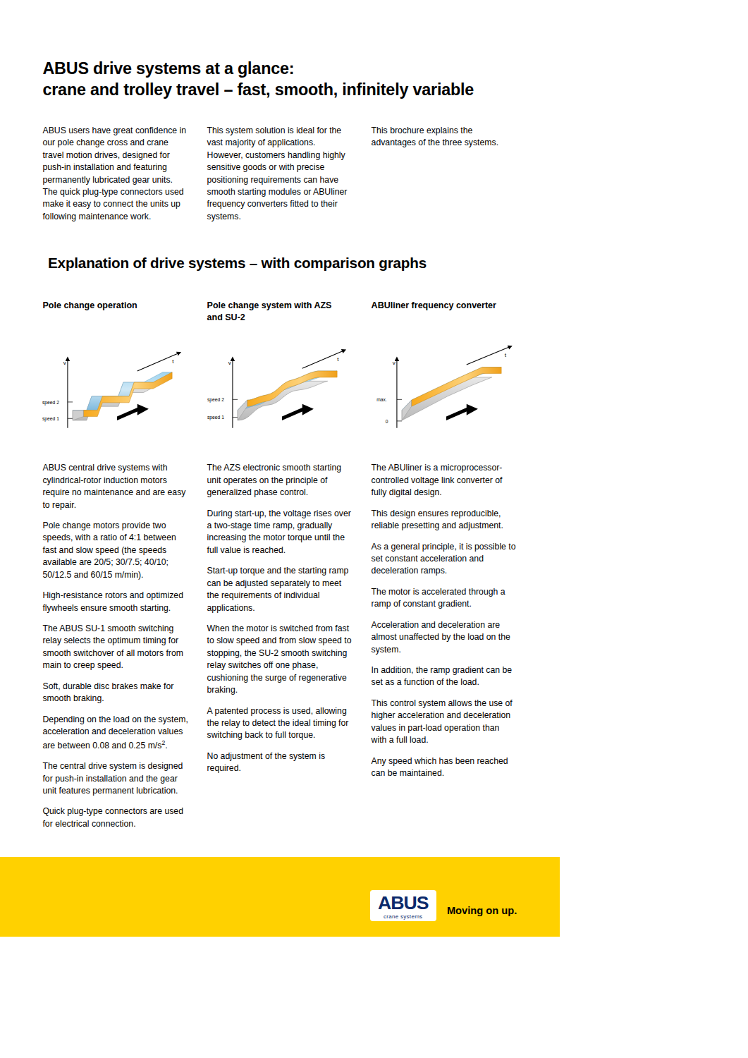ABUS drive systems at a glance:
crane and trolley travel – fast, smooth, infinitely variable
ABUS users have great confidence in our pole change cross and crane travel motion drives, designed for push-in installation and featuring permanently lubricated gear units. The quick plug-type connectors used make it easy to connect the units up following maintenance work.
This system solution is ideal for the vast majority of applications. However, customers handling highly sensitive goods or with precise positioning requirements can have smooth starting modules or ABUliner frequency converters fitted to their systems.
This brochure explains the advantages of the three systems.
Explanation of drive systems – with comparison graphs
Pole change operation
v t speed 2 speed 1
ABUS central drive systems with cylindrical-rotor induction motors require no maintenance and are easy to repair.
Pole change motors provide two speeds, with a ratio of 4:1 between fast and slow speed (the speeds available are 20/5; 30/7.5; 40/10; 50/12.5 and 60/15 m/min).
High-resistance rotors and optimized flywheels ensure smooth starting.
The ABUS SU-1 smooth switching relay selects the optimum timing for smooth switchover of all motors from main to creep speed.
Soft, durable disc brakes make for smooth braking.
Depending on the load on the system, acceleration and deceleration values are between 0.08 and 0.25 m/s2.
The central drive system is designed for push-in installation and the gear unit features permanent lubrication.
Quick plug-type connectors are used for electrical connection.
Pole change system with AZS
and SU-2
v t speed 2 speed 1
The AZS electronic smooth starting unit operates on the principle of generalized phase control.
During start-up, the voltage rises over a two-stage time ramp, gradually increasing the motor torque until the full value is reached.
Start-up torque and the starting ramp can be adjusted separately to meet the requirements of individual applications.
When the motor is switched from fast to slow speed and from slow speed to stopping, the SU-2 smooth switching relay switches off one phase, cushioning the surge of regenerative braking.
A patented process is used, allowing the relay to detect the ideal timing for switching back to full torque.
No adjustment of the system is required.
ABUliner frequency converter
v t max. 0
The ABUliner is a microprocessor-controlled voltage link converter of fully digital design.
This design ensures reproducible, reliable presetting and adjustment.
As a general principle, it is possible to set constant acceleration and deceleration ramps.
The motor is accelerated through a ramp of constant gradient.
Acceleration and deceleration are almost unaffected by the load on the system.
In addition, the ramp gradient can be set as a function of the load.
This control system allows the use of higher acceleration and deceleration values in part-load operation than with a full load.
Any speed which has been reached can be maintained.
ABUS
crane systems
Moving on up.